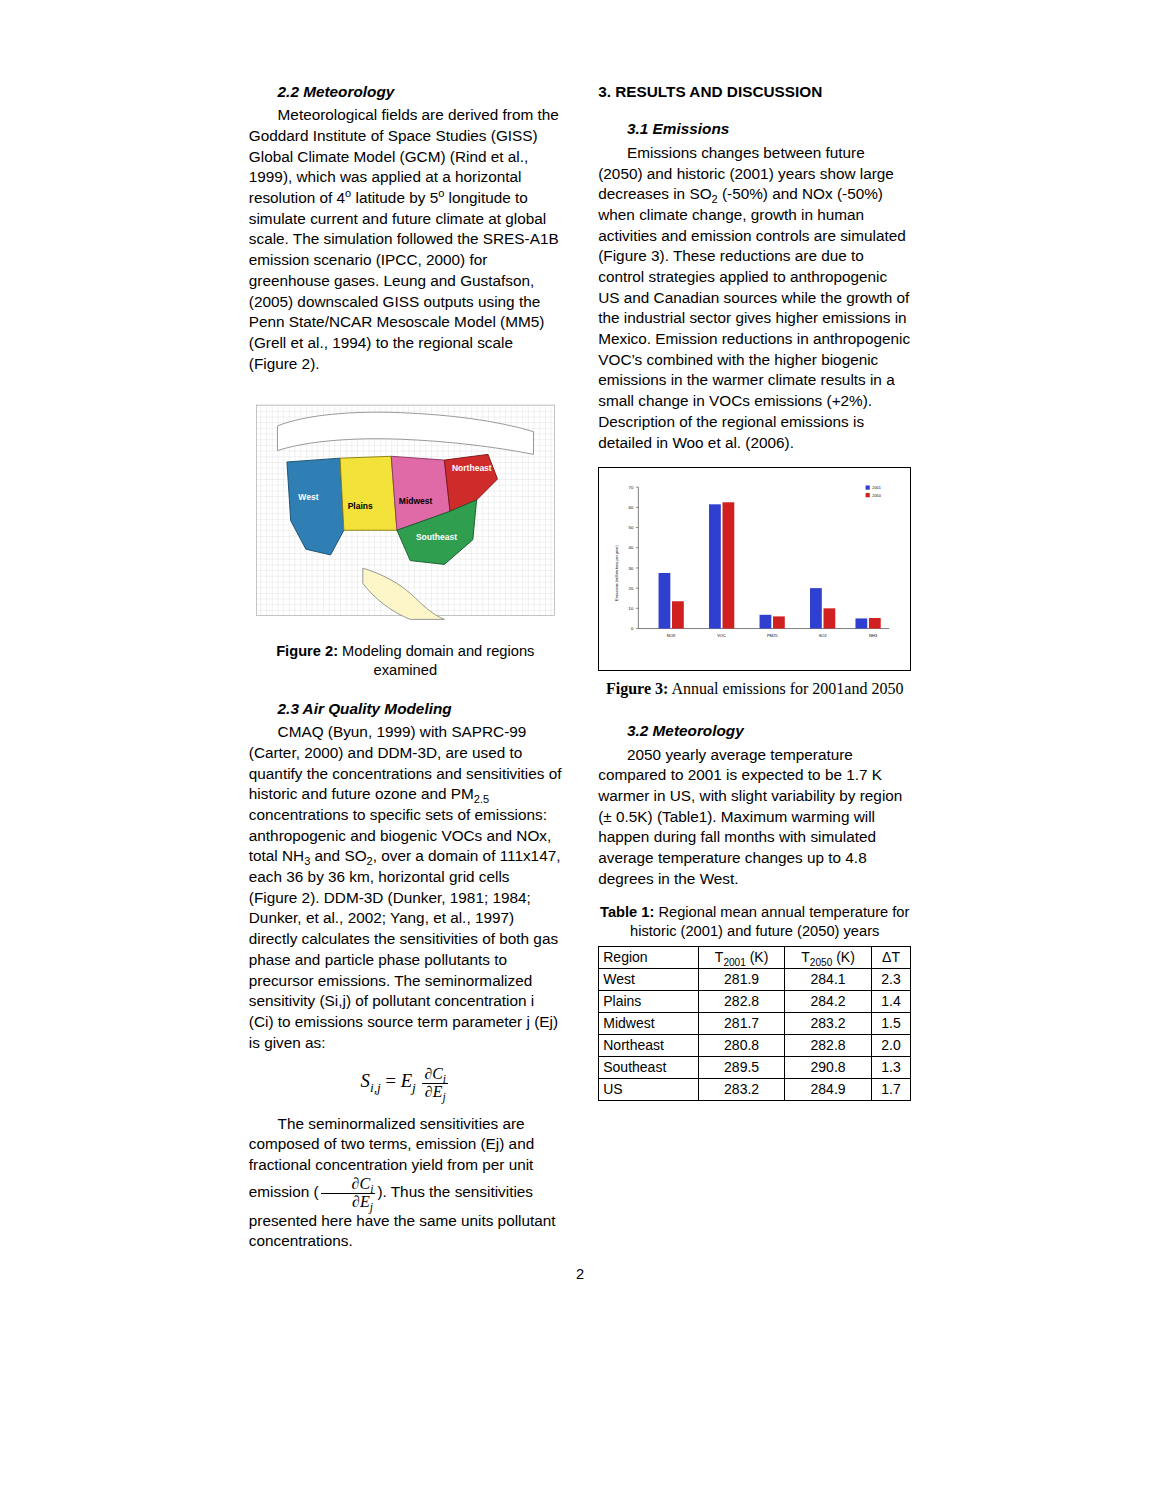2.2 Meteorology
Meteorological fields are derived from the Goddard Institute of Space Studies (GISS) Global Climate Model (GCM) (Rind et al., 1999), which was applied at a horizontal resolution of 4o latitude by 5o longitude to simulate current and future climate at global scale. The simulation followed the SRES-A1B emission scenario (IPCC, 2000) for greenhouse gases. Leung and Gustafson, (2005) downscaled GISS outputs using the Penn State/NCAR Mesoscale Model (MM5) (Grell et al., 1994) to the regional scale (Figure 2).
West Plains Midwest Northeast Southeast
Figure 2: Modeling domain and regions examined
2.3 Air Quality Modeling
CMAQ (Byun, 1999) with SAPRC-99 (Carter, 2000) and DDM-3D, are used to quantify the concentrations and sensitivities of historic and future ozone and PM2.5 concentrations to specific sets of emissions: anthropogenic and biogenic VOCs and NOx, total NH3 and SO2, over a domain of 111x147, each 36 by 36 km, horizontal grid cells (Figure 2). DDM-3D (Dunker, 1981; 1984; Dunker, et al., 2002; Yang, et al., 1997) directly calculates the sensitivities of both gas phase and particle phase pollutants to precursor emissions. The seminormalized sensitivity (Si,j) of pollutant concentration i (Ci) to emissions source term parameter j (Ej) is given as:
Si,j = Ej ∂Ci ∂Ej
The seminormalized sensitivities are composed of two terms, emission (Ej) and fractional concentration yield from per unit emission (∂Ci∂Ej). Thus the sensitivities presented here have the same units pollutant concentrations.
3. RESULTS AND DISCUSSION
3.1 Emissions
Emissions changes between future (2050) and historic (2001) years show large decreases in SO2 (-50%) and NOx (-50%) when climate change, growth in human activities and emission controls are simulated (Figure 3). These reductions are due to control strategies applied to anthropogenic US and Canadian sources while the growth of the industrial sector gives higher emissions in Mexico. Emission reductions in anthropogenic VOC’s combined with the higher biogenic emissions in the warmer climate results in a small change in VOCs emissions (+2%). Description of the regional emissions is detailed in Woo et al. (2006).
0 10 20 30 40 50 60 70 Emissions (million tons per year) 2001 2050 NOX VOC PM25 SO2 NH3
Figure 3: Annual emissions for 2001and 2050
3.2 Meteorology
2050 yearly average temperature compared to 2001 is expected to be 1.7 K warmer in US, with slight variability by region (± 0.5K) (Table1). Maximum warming will happen during fall months with simulated average temperature changes up to 4.8 degrees in the West.
Table 1: Regional mean annual temperature for historic (2001) and future (2050) years
| Region | T 2001 (K) | T 2050 (K) | ΔT |
| --- | --- | --- | --- |
| West | 281.9 | 284.1 | 2.3 |
| Plains | 282.8 | 284.2 | 1.4 |
| Midwest | 281.7 | 283.2 | 1.5 |
| Northeast | 280.8 | 282.8 | 2.0 |
| Southeast | 289.5 | 290.8 | 1.3 |
| US | 283.2 | 284.9 | 1.7 |
2